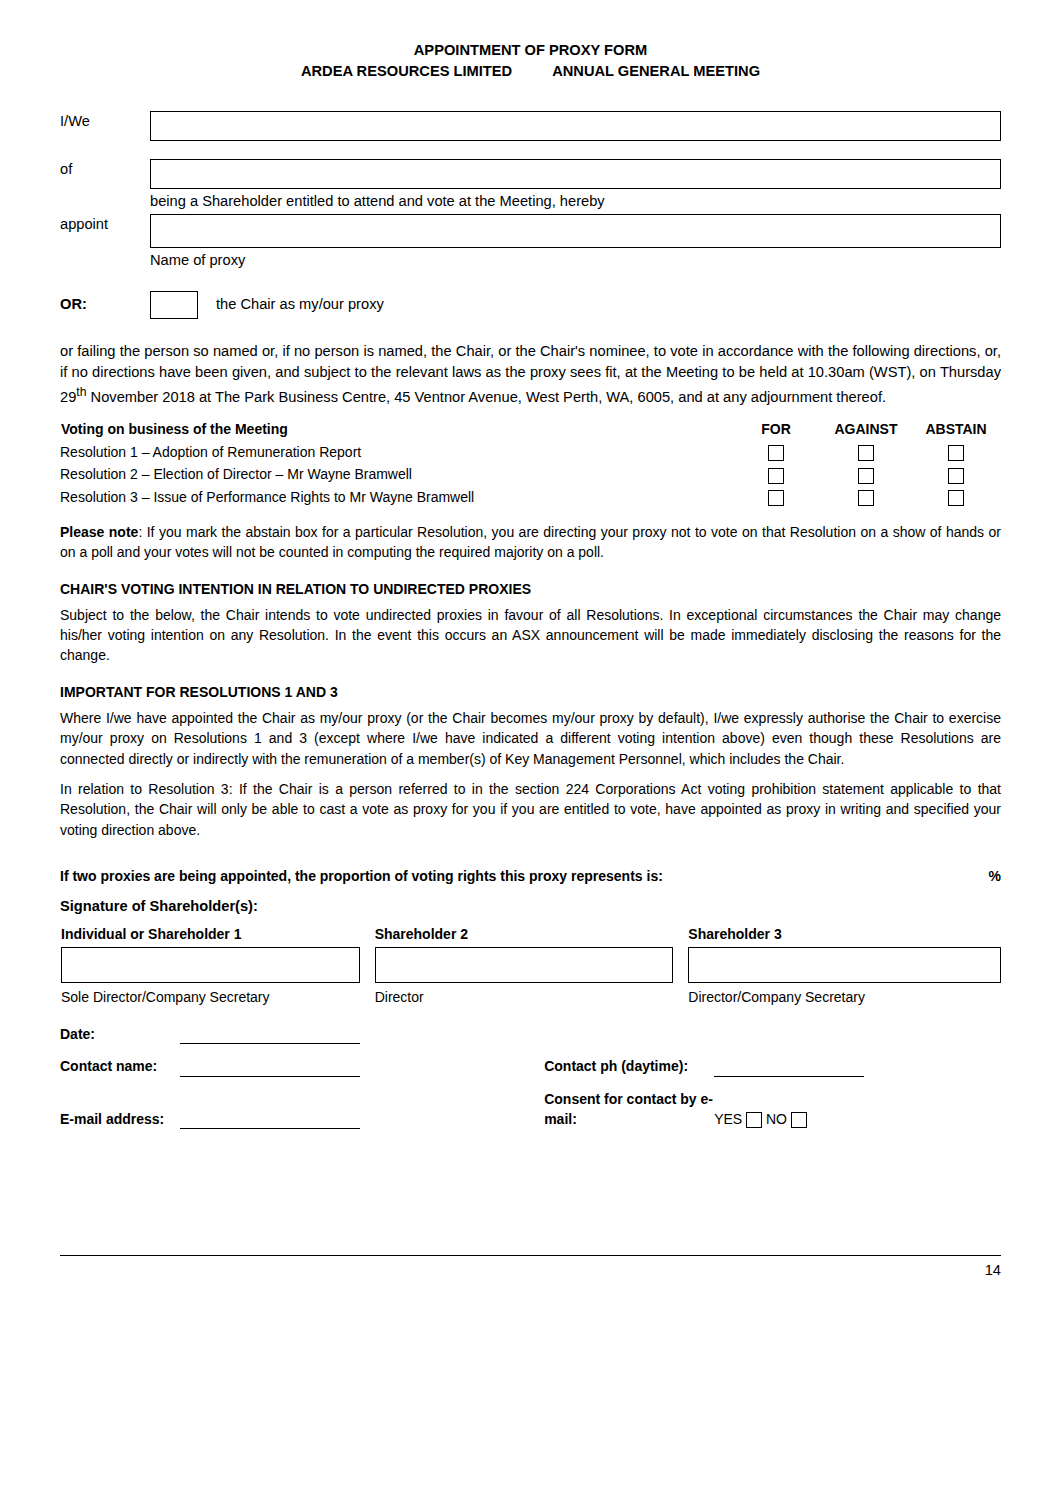APPOINTMENT OF PROXY FORM ARDEA RESOURCES LIMITED ANNUAL GENERAL MEETING
| I/We | |
| of | |
| | being a Shareholder entitled to attend and vote at the Meeting, hereby |
| appoint | |
| | Name of proxy |
OR:
the Chair as my/our proxy
or failing the person so named or, if no person is named, the Chair, or the Chair's nominee, to vote in accordance with the following directions, or, if no directions have been given, and subject to the relevant laws as the proxy sees fit, at the Meeting to be held at 10.30am (WST), on Thursday 29th November 2018 at The Park Business Centre, 45 Ventnor Avenue, West Perth, WA, 6005, and at any adjournment thereof.
| Voting on business of the Meeting | FOR | AGAINST | ABSTAIN |
| --- | --- | --- | --- |
| Resolution 1 – Adoption of Remuneration Report | | | |
| Resolution 2 – Election of Director – Mr Wayne Bramwell | | | |
| Resolution 3 – Issue of Performance Rights to Mr Wayne Bramwell | | | |
Please note: If you mark the abstain box for a particular Resolution, you are directing your proxy not to vote on that Resolution on a show of hands or on a poll and your votes will not be counted in computing the required majority on a poll.
CHAIR'S VOTING INTENTION IN RELATION TO UNDIRECTED PROXIES
Subject to the below, the Chair intends to vote undirected proxies in favour of all Resolutions. In exceptional circumstances the Chair may change his/her voting intention on any Resolution. In the event this occurs an ASX announcement will be made immediately disclosing the reasons for the change.
IMPORTANT FOR RESOLUTIONS 1 AND 3
Where I/we have appointed the Chair as my/our proxy (or the Chair becomes my/our proxy by default), I/we expressly authorise the Chair to exercise my/our proxy on Resolutions 1 and 3 (except where I/we have indicated a different voting intention above) even though these Resolutions are connected directly or indirectly with the remuneration of a member(s) of Key Management Personnel, which includes the Chair.
In relation to Resolution 3: If the Chair is a person referred to in the section 224 Corporations Act voting prohibition statement applicable to that Resolution, the Chair will only be able to cast a vote as proxy for you if you are entitled to vote, have appointed as proxy in writing and specified your voting direction above.
If two proxies are being appointed, the proportion of voting rights this proxy represents is: %
Signature of Shareholder(s):
| Individual or Shareholder 1 | Shareholder 2 | Shareholder 3 |
| Sole Director/Company Secretary | Director | Director/Company Secretary |
| Date: | | | |
| Contact name: | | Contact ph (daytime): | |
| E-mail address: | | Consent for contact by e-mail: | YES NO |
14